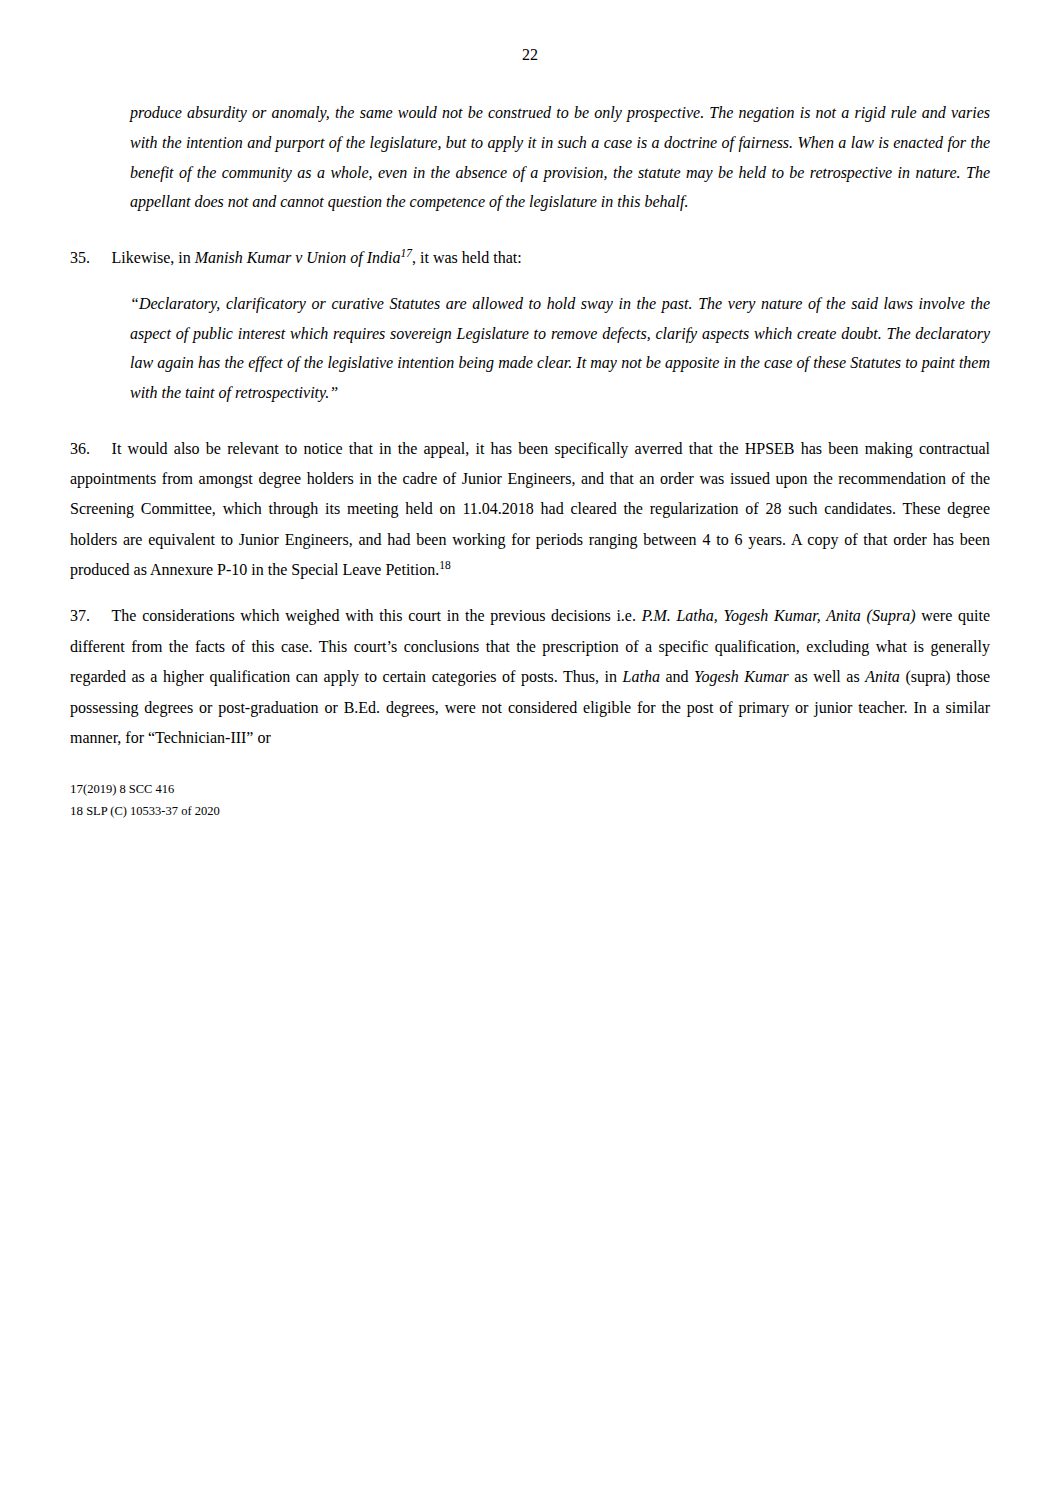22
produce absurdity or anomaly, the same would not be construed to be only prospective. The negation is not a rigid rule and varies with the intention and purport of the legislature, but to apply it in such a case is a doctrine of fairness. When a law is enacted for the benefit of the community as a whole, even in the absence of a provision, the statute may be held to be retrospective in nature. The appellant does not and cannot question the competence of the legislature in this behalf.
35. Likewise, in Manish Kumar v Union of India17, it was held that:
“Declaratory, clarificatory or curative Statutes are allowed to hold sway in the past. The very nature of the said laws involve the aspect of public interest which requires sovereign Legislature to remove defects, clarify aspects which create doubt. The declaratory law again has the effect of the legislative intention being made clear. It may not be apposite in the case of these Statutes to paint them with the taint of retrospectivity.”
36. It would also be relevant to notice that in the appeal, it has been specifically averred that the HPSEB has been making contractual appointments from amongst degree holders in the cadre of Junior Engineers, and that an order was issued upon the recommendation of the Screening Committee, which through its meeting held on 11.04.2018 had cleared the regularization of 28 such candidates. These degree holders are equivalent to Junior Engineers, and had been working for periods ranging between 4 to 6 years. A copy of that order has been produced as Annexure P-10 in the Special Leave Petition.18
37. The considerations which weighed with this court in the previous decisions i.e. P.M. Latha, Yogesh Kumar, Anita (Supra) were quite different from the facts of this case. This court’s conclusions that the prescription of a specific qualification, excluding what is generally regarded as a higher qualification can apply to certain categories of posts. Thus, in Latha and Yogesh Kumar as well as Anita (supra) those possessing degrees or post-graduation or B.Ed. degrees, were not considered eligible for the post of primary or junior teacher. In a similar manner, for “Technician-III” or
17(2019) 8 SCC 416
18 SLP (C) 10533-37 of 2020